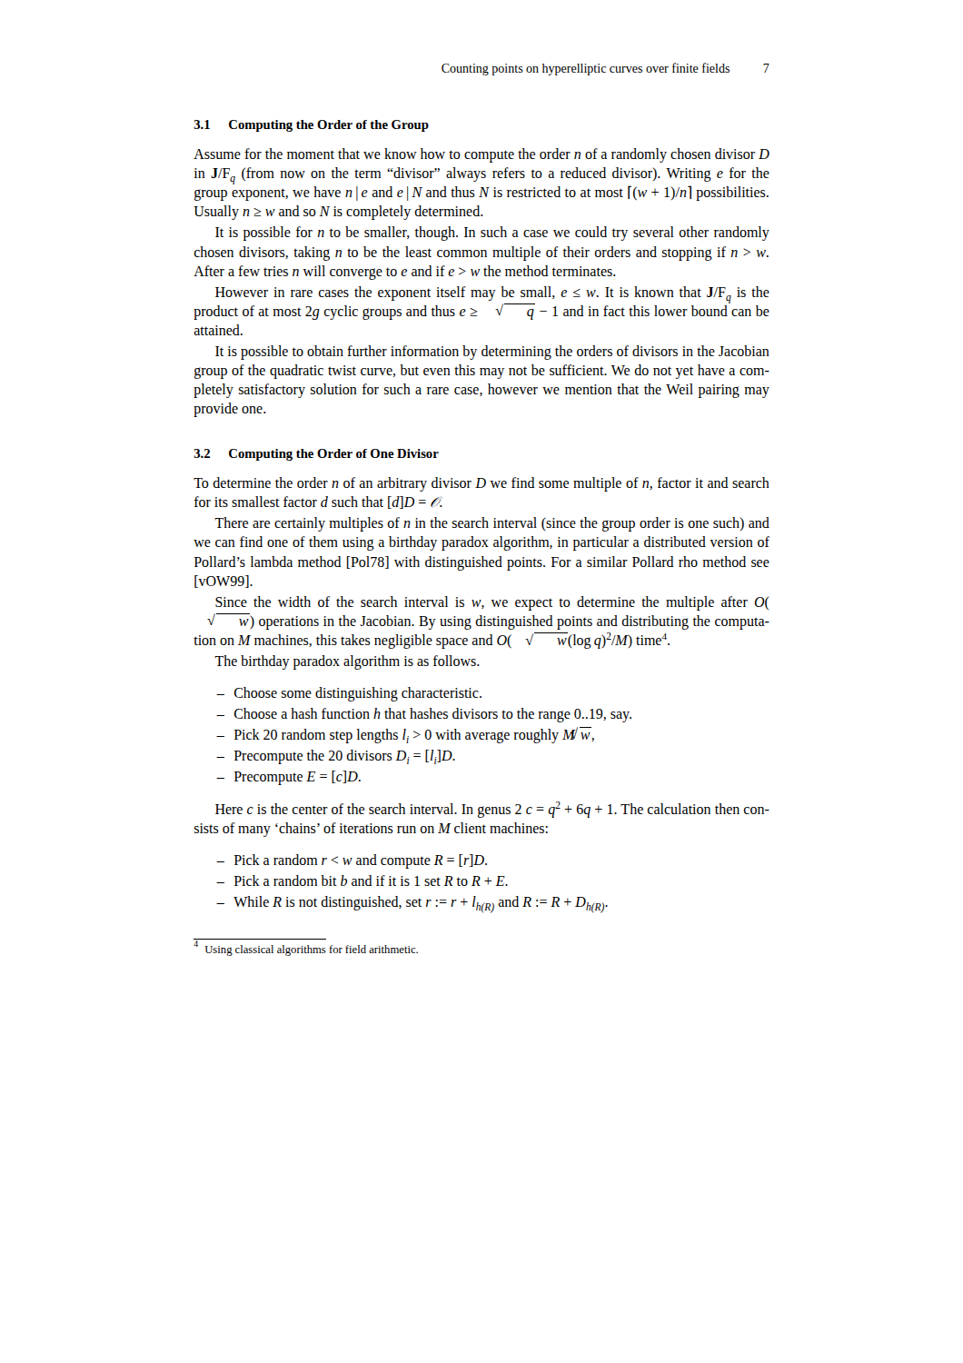Counting points on hyperelliptic curves over finite fields 7
3.1 Computing the Order of the Group
Assume for the moment that we know how to compute the order n of a randomly chosen divisor D in J/Fq (from now on the term “divisor” always refers to a reduced divisor). Writing e for the group exponent, we have n | e and e | N and thus N is restricted to at most (w + 1)/n possibilities. Usually n ≥ w and so N is completely determined.
It is possible for n to be smaller, though. In such a case we could try several other randomly chosen divisors, taking n to be the least common multiple of their orders and stopping if n > w. After a few tries n will converge to e and if e > w the method terminates.
However in rare cases the exponent itself may be small, e ≤ w. It is known that J/Fq is the product of at most 2g cyclic groups and thus e ≥ q − 1 and in fact this lower bound can be attained.
It is possible to obtain further information by determining the orders of divisors in the Jacobian group of the quadratic twist curve, but even this may not be sufficient. We do not yet have a completely satisfactory solution for such a rare case, however we mention that the Weil pairing may provide one.
3.2 Computing the Order of One Divisor
To determine the order n of an arbitrary divisor D we find some multiple of n, factor it and search for its smallest factor d such that [d]D = 𝒪.
There are certainly multiples of n in the search interval (since the group order is one such) and we can find one of them using a birthday paradox algorithm, in particular a distributed version of Pollard’s lambda method [Pol78] with distinguished points. For a similar Pollard rho method see [vOW99].
Since the width of the search interval is w, we expect to determine the multiple after O(w) operations in the Jacobian. By using distinguished points and distributing the computation on M machines, this takes negligible space and O(w(log q)2/M) time4.
The birthday paradox algorithm is as follows.
Choose some distinguishing characteristic.
Choose a hash function h that hashes divisors to the range 0..19, say.
Pick 20 random step lengths li > 0 with average roughly M w,
Precompute the 20 divisors Di = [li]D.
Precompute E = [c]D.
Here c is the center of the search interval. In genus 2 c = q2 + 6q + 1. The calculation then consists of many ‘chains’ of iterations run on M client machines:
Pick a random r < w and compute R = [r]D.
Pick a random bit b and if it is 1 set R to R + E.
While R is not distinguished, set r := r + lh(R) and R := R + Dh(R).
4Using classical algorithms for field arithmetic.